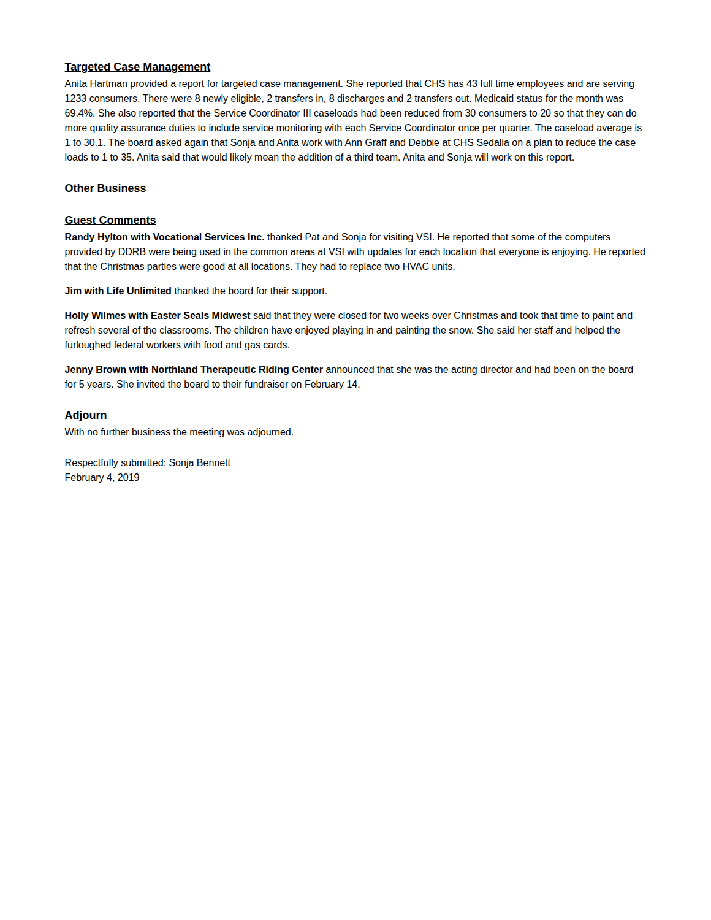Targeted Case Management
Anita Hartman provided a report for targeted case management. She reported that CHS has 43 full time employees and are serving 1233 consumers. There were 8 newly eligible, 2 transfers in, 8 discharges and 2 transfers out. Medicaid status for the month was 69.4%. She also reported that the Service Coordinator III caseloads had been reduced from 30 consumers to 20 so that they can do more quality assurance duties to include service monitoring with each Service Coordinator once per quarter. The caseload average is 1 to 30.1. The board asked again that Sonja and Anita work with Ann Graff and Debbie at CHS Sedalia on a plan to reduce the case loads to 1 to 35. Anita said that would likely mean the addition of a third team. Anita and Sonja will work on this report.
Other Business
Guest Comments
Randy Hylton with Vocational Services Inc. thanked Pat and Sonja for visiting VSI. He reported that some of the computers provided by DDRB were being used in the common areas at VSI with updates for each location that everyone is enjoying. He reported that the Christmas parties were good at all locations. They had to replace two HVAC units.
Jim with Life Unlimited thanked the board for their support.
Holly Wilmes with Easter Seals Midwest said that they were closed for two weeks over Christmas and took that time to paint and refresh several of the classrooms. The children have enjoyed playing in and painting the snow. She said her staff and helped the furloughed federal workers with food and gas cards.
Jenny Brown with Northland Therapeutic Riding Center announced that she was the acting director and had been on the board for 5 years. She invited the board to their fundraiser on February 14.
Adjourn
With no further business the meeting was adjourned.
Respectfully submitted: Sonja Bennett
February 4, 2019